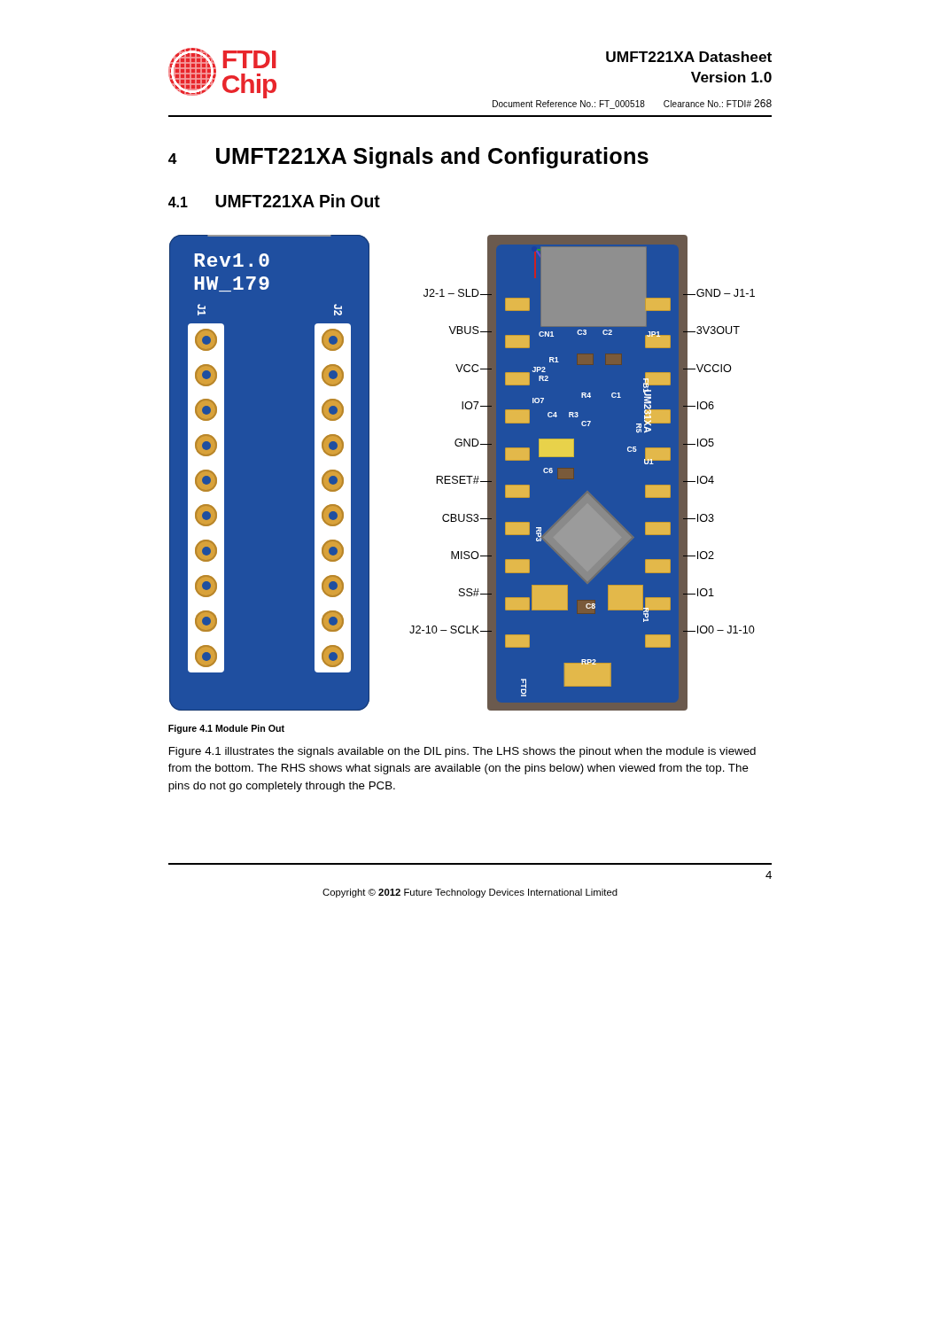FTDI Chip
UMFT221XA Datasheet
Version 1.0
Document Reference No.: FT_000518 Clearance No.: FTDI# 268
4 UMFT221XA Signals and Configurations
4.1 UMFT221XA Pin Out
Rev1.0
HW_179
J1
J2
CN1 C3 C2 JP1 JP2 R1 R2 R4 C1 FB1 IO7 C4 R3 C7 R5 UM231XA C5 U1 C6 RP3 RP1 RP2 C8 FTDI
J2-1 – SLD
VBUS
VCC
IO7
GND
RESET#
CBUS3
MISO
SS#
J2-10 – SCLK
GND – J1-1
3V3OUT
VCCIO
IO6
IO5
IO4
IO3
IO2
IO1
IO0 – J1-10
Figure 4.1 Module Pin Out
Figure 4.1 illustrates the signals available on the DIL pins. The LHS shows the pinout when the module is viewed from the bottom. The RHS shows what signals are available (on the pins below) when viewed from the top. The pins do not go completely through the PCB.
4
Copyright © 2012 Future Technology Devices International Limited